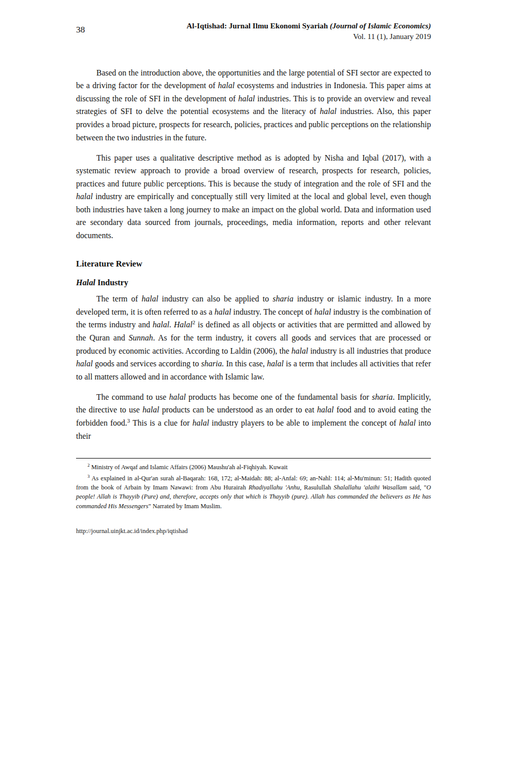38
Al-Iqtishad: Jurnal Ilmu Ekonomi Syariah (Journal of Islamic Economics)
Vol. 11 (1), January 2019
Based on the introduction above, the opportunities and the large potential of SFI sector are expected to be a driving factor for the development of halal ecosystems and industries in Indonesia. This paper aims at discussing the role of SFI in the development of halal industries. This is to provide an overview and reveal strategies of SFI to delve the potential ecosystems and the literacy of halal industries. Also, this paper provides a broad picture, prospects for research, policies, practices and public perceptions on the relationship between the two industries in the future.
This paper uses a qualitative descriptive method as is adopted by Nisha and Iqbal (2017), with a systematic review approach to provide a broad overview of research, prospects for research, policies, practices and future public perceptions. This is because the study of integration and the role of SFI and the halal industry are empirically and conceptually still very limited at the local and global level, even though both industries have taken a long journey to make an impact on the global world. Data and information used are secondary data sourced from journals, proceedings, media information, reports and other relevant documents.
Literature Review
Halal Industry
The term of halal industry can also be applied to sharia industry or islamic industry. In a more developed term, it is often referred to as a halal industry. The concept of halal industry is the combination of the terms industry and halal. Halal2 is defined as all objects or activities that are permitted and allowed by the Quran and Sunnah. As for the term industry, it covers all goods and services that are processed or produced by economic activities. According to Laldin (2006), the halal industry is all industries that produce halal goods and services according to sharia. In this case, halal is a term that includes all activities that refer to all matters allowed and in accordance with Islamic law.
The command to use halal products has become one of the fundamental basis for sharia. Implicitly, the directive to use halal products can be understood as an order to eat halal food and to avoid eating the forbidden food.3 This is a clue for halal industry players to be able to implement the concept of halal into their
2 Ministry of Awqaf and Islamic Affairs (2006) Maushu'ah al-Fiqhiyah. Kuwait
3 As explained in al-Qur'an surah al-Baqarah: 168, 172; al-Maidah: 88; al-Anfal: 69; an-Nahl: 114; al-Mu'minun: 51; Hadith quoted from the book of Arbain by Imam Nawawi: from Abu Hurairah Rhadiyallahu 'Anhu, Rasulullah Shalallahu 'alaihi Wasallam said, "O people! Allah is Thayyib (Pure) and, therefore, accepts only that which is Thayyib (pure). Allah has commanded the believers as He has commanded His Messengers" Narrated by Imam Muslim.
http://journal.uinjkt.ac.id/index.php/iqtishad